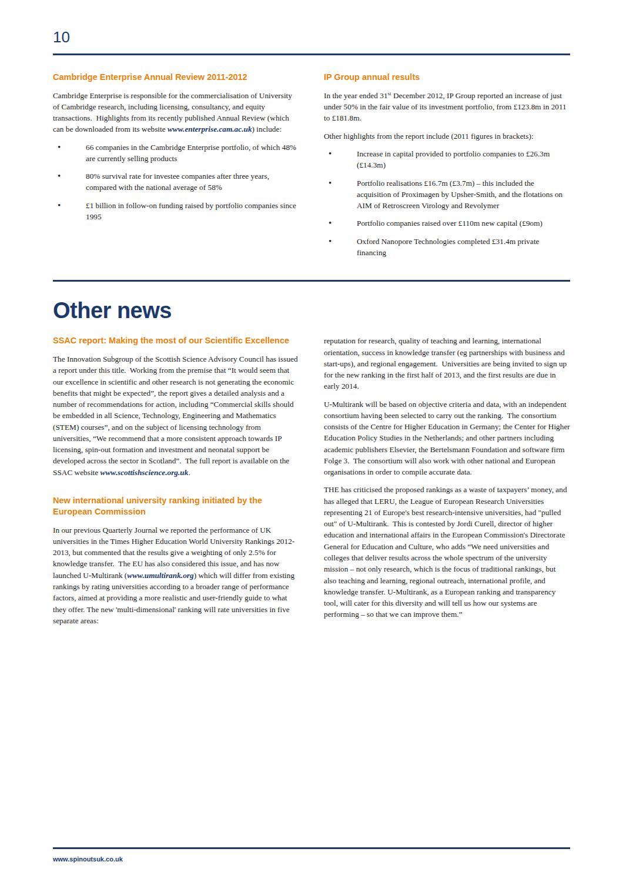10
Cambridge Enterprise Annual Review 2011-2012
Cambridge Enterprise is responsible for the commercialisation of University of Cambridge research, including licensing, consultancy, and equity transactions. Highlights from its recently published Annual Review (which can be downloaded from its website www.enterprise.cam.ac.uk) include:
66 companies in the Cambridge Enterprise portfolio, of which 48% are currently selling products
80% survival rate for investee companies after three years, compared with the national average of 58%
£1 billion in follow-on funding raised by portfolio companies since 1995
IP Group annual results
In the year ended 31st December 2012, IP Group reported an increase of just under 50% in the fair value of its investment portfolio, from £123.8m in 2011 to £181.8m.
Other highlights from the report include (2011 figures in brackets):
Increase in capital provided to portfolio companies to £26.3m (£14.3m)
Portfolio realisations £16.7m (£3.7m) – this included the acquisition of Proximagen by Upsher-Smith, and the flotations on AIM of Retroscreen Virology and Revolymer
Portfolio companies raised over £110m new capital (£9om)
Oxford Nanopore Technologies completed £31.4m private financing
Other news
SSAC report: Making the most of our Scientific Excellence
The Innovation Subgroup of the Scottish Science Advisory Council has issued a report under this title. Working from the premise that “It would seem that our excellence in scientific and other research is not generating the economic benefits that might be expected”, the report gives a detailed analysis and a number of recommendations for action, including “Commercial skills should be embedded in all Science, Technology, Engineering and Mathematics (STEM) courses”, and on the subject of licensing technology from universities, “We recommend that a more consistent approach towards IP licensing, spin-out formation and investment and neonatal support be developed across the sector in Scotland”. The full report is available on the SSAC website www.scottishscience.org.uk.
New international university ranking initiated by the European Commission
In our previous Quarterly Journal we reported the performance of UK universities in the Times Higher Education World University Rankings 2012-2013, but commented that the results give a weighting of only 2.5% for knowledge transfer. The EU has also considered this issue, and has now launched U-Multirank (www.umultirank.org) which will differ from existing rankings by rating universities according to a broader range of performance factors, aimed at providing a more realistic and user-friendly guide to what they offer. The new 'multi-dimensional' ranking will rate universities in five separate areas:
reputation for research, quality of teaching and learning, international orientation, success in knowledge transfer (eg partnerships with business and start-ups), and regional engagement. Universities are being invited to sign up for the new ranking in the first half of 2013, and the first results are due in early 2014.
U-Multirank will be based on objective criteria and data, with an independent consortium having been selected to carry out the ranking. The consortium consists of the Centre for Higher Education in Germany; the Center for Higher Education Policy Studies in the Netherlands; and other partners including academic publishers Elsevier, the Bertelsmann Foundation and software firm Folge 3. The consortium will also work with other national and European organisations in order to compile accurate data.
THE has criticised the proposed rankings as a waste of taxpayers’ money, and has alleged that LERU, the League of European Research Universities representing 21 of Europe's best research-intensive universities, had "pulled out" of U-Multirank. This is contested by Jordi Curell, director of higher education and international affairs in the European Commission's Directorate General for Education and Culture, who adds “We need universities and colleges that deliver results across the whole spectrum of the university mission – not only research, which is the focus of traditional rankings, but also teaching and learning, regional outreach, international profile, and knowledge transfer. U-Multirank, as a European ranking and transparency tool, will cater for this diversity and will tell us how our systems are performing – so that we can improve them.”
www.spinoutsuk.co.uk